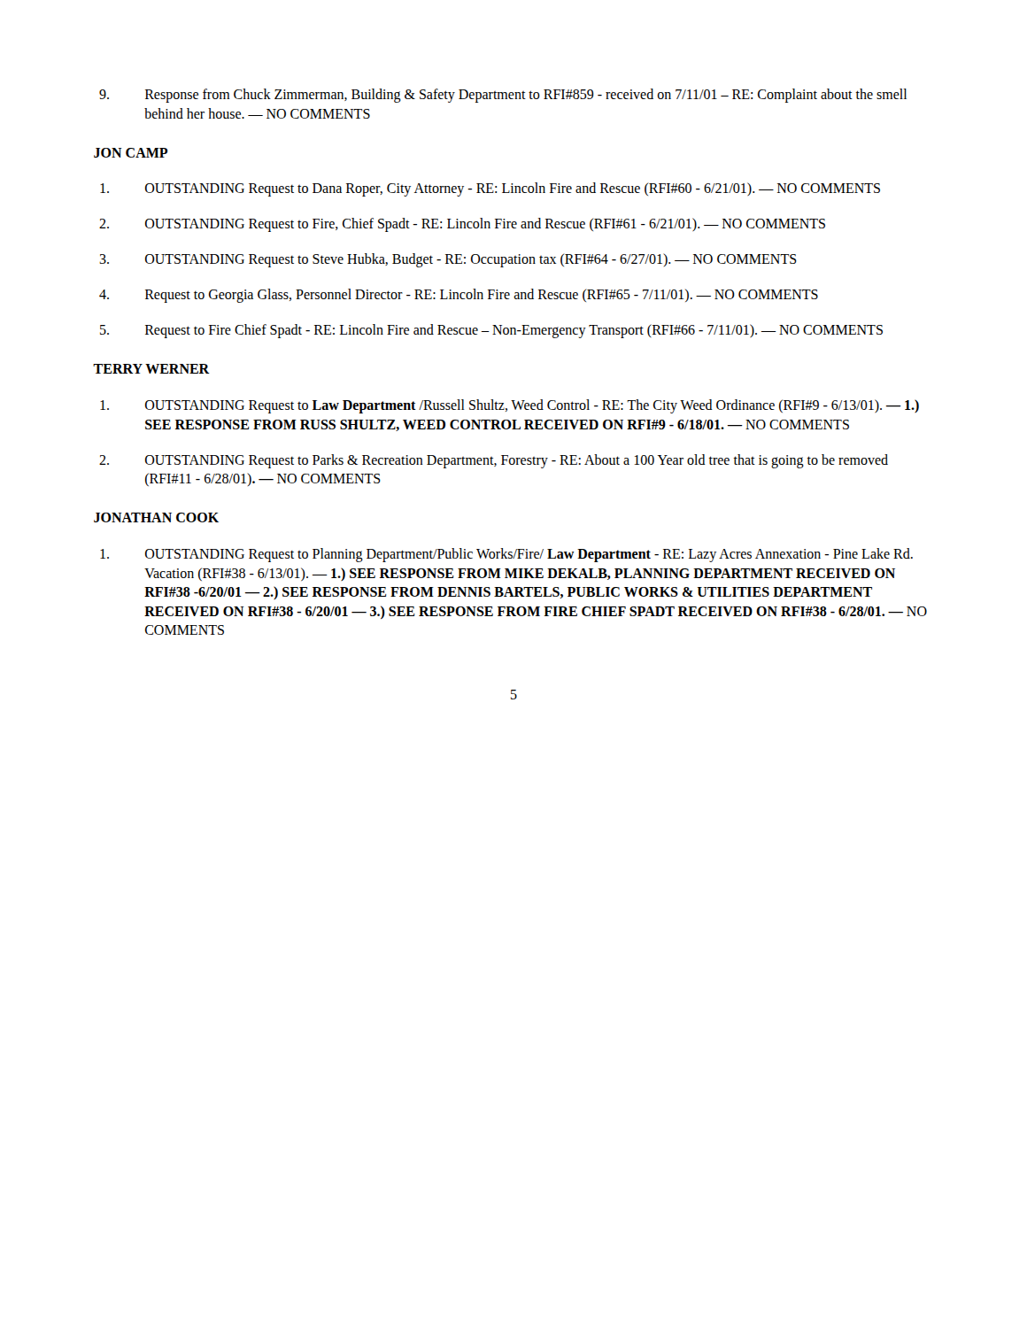9.
Response from Chuck Zimmerman, Building & Safety Department to RFI#859 - received on 7/11/01 – RE: Complaint about the smell behind her house. — NO COMMENTS
JON CAMP
1.
OUTSTANDING Request to Dana Roper, City Attorney - RE: Lincoln Fire and Rescue (RFI#60 - 6/21/01). — NO COMMENTS
2.
OUTSTANDING Request to Fire, Chief Spadt - RE: Lincoln Fire and Rescue (RFI#61 - 6/21/01). — NO COMMENTS
3.
OUTSTANDING Request to Steve Hubka, Budget - RE: Occupation tax (RFI#64 - 6/27/01). — NO COMMENTS
4.
Request to Georgia Glass, Personnel Director - RE: Lincoln Fire and Rescue (RFI#65 - 7/11/01). — NO COMMENTS
5.
Request to Fire Chief Spadt - RE: Lincoln Fire and Rescue – Non-Emergency Transport (RFI#66 - 7/11/01). — NO COMMENTS
TERRY WERNER
1.
OUTSTANDING Request to Law Department /Russell Shultz, Weed Control - RE: The City Weed Ordinance (RFI#9 - 6/13/01). — 1.) SEE RESPONSE FROM RUSS SHULTZ, WEED CONTROL RECEIVED ON RFI#9 - 6/18/01. — NO COMMENTS
2.
OUTSTANDING Request to Parks & Recreation Department, Forestry - RE: About a 100 Year old tree that is going to be removed (RFI#11 - 6/28/01). — NO COMMENTS
JONATHAN COOK
1.
OUTSTANDING Request to Planning Department/Public Works/Fire/ Law Department - RE: Lazy Acres Annexation - Pine Lake Rd. Vacation (RFI#38 - 6/13/01). — 1.) SEE RESPONSE FROM MIKE DEKALB, PLANNING DEPARTMENT RECEIVED ON RFI#38 -6/20/01 — 2.) SEE RESPONSE FROM DENNIS BARTELS, PUBLIC WORKS & UTILITIES DEPARTMENT RECEIVED ON RFI#38 - 6/20/01 — 3.) SEE RESPONSE FROM FIRE CHIEF SPADT RECEIVED ON RFI#38 - 6/28/01. — NO COMMENTS
5